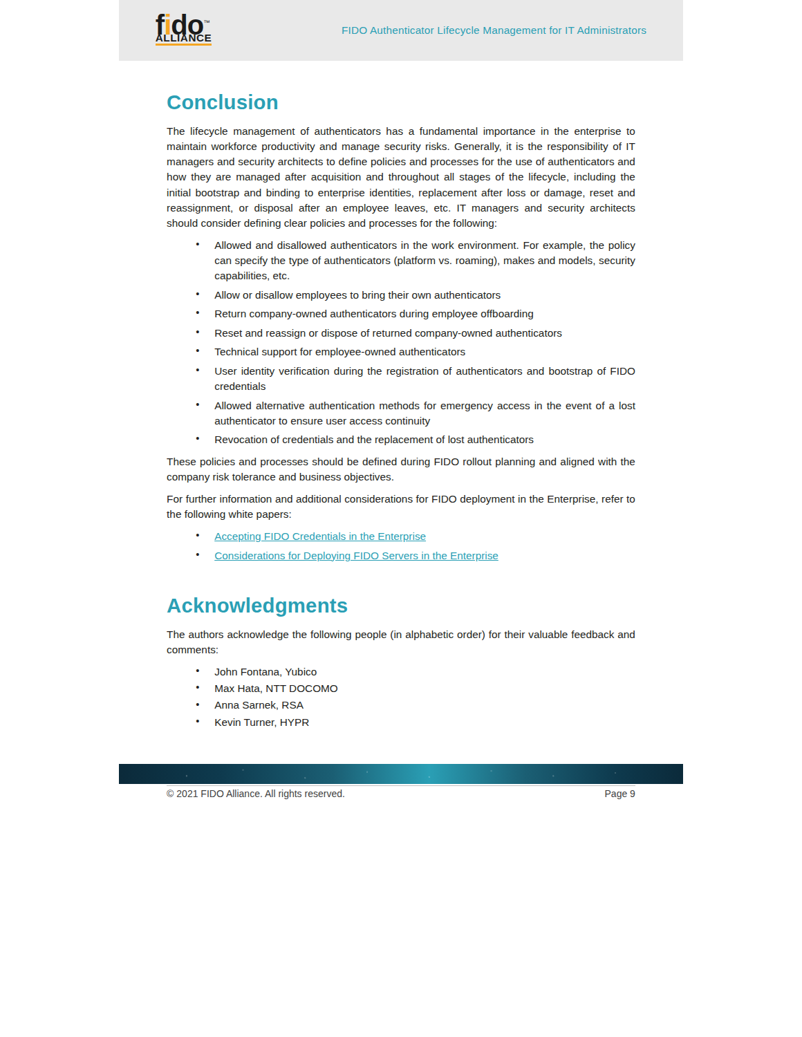fido™
ALLIANCE
FIDO Authenticator Lifecycle Management for IT Administrators
Conclusion
The lifecycle management of authenticators has a fundamental importance in the enterprise to maintain workforce productivity and manage security risks. Generally, it is the responsibility of IT managers and security architects to define policies and processes for the use of authenticators and how they are managed after acquisition and throughout all stages of the lifecycle, including the initial bootstrap and binding to enterprise identities, replacement after loss or damage, reset and reassignment, or disposal after an employee leaves, etc. IT managers and security architects should consider defining clear policies and processes for the following:
Allowed and disallowed authenticators in the work environment. For example, the policy can specify the type of authenticators (platform vs. roaming), makes and models, security capabilities, etc.
Allow or disallow employees to bring their own authenticators
Return company-owned authenticators during employee offboarding
Reset and reassign or dispose of returned company-owned authenticators
Technical support for employee-owned authenticators
User identity verification during the registration of authenticators and bootstrap of FIDO credentials
Allowed alternative authentication methods for emergency access in the event of a lost authenticator to ensure user access continuity
Revocation of credentials and the replacement of lost authenticators
These policies and processes should be defined during FIDO rollout planning and aligned with the company risk tolerance and business objectives.
For further information and additional considerations for FIDO deployment in the Enterprise, refer to the following white papers:
Accepting FIDO Credentials in the Enterprise
Considerations for Deploying FIDO Servers in the Enterprise
Acknowledgments
The authors acknowledge the following people (in alphabetic order) for their valuable feedback and comments:
John Fontana, Yubico
Max Hata, NTT DOCOMO
Anna Sarnek, RSA
Kevin Turner, HYPR
© 2021 FIDO Alliance. All rights reserved. Page 9